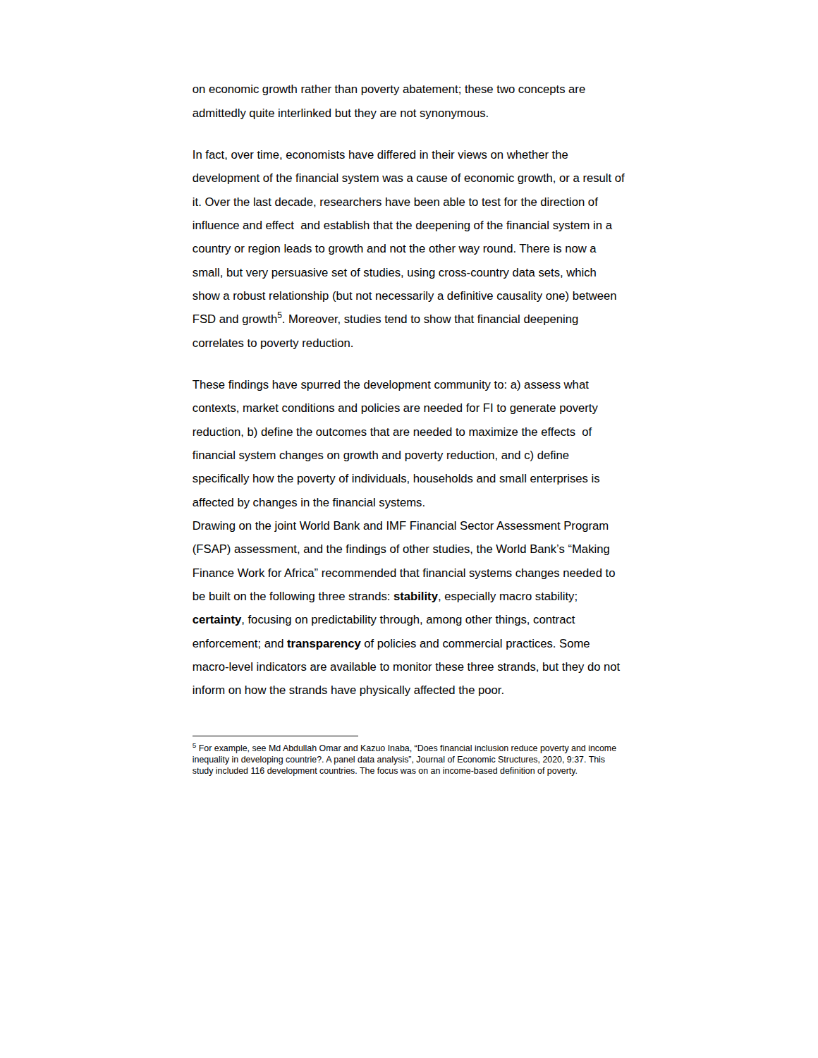on economic growth rather than poverty abatement; these two concepts are admittedly quite interlinked but they are not synonymous.
In fact, over time, economists have differed in their views on whether the development of the financial system was a cause of economic growth, or a result of it. Over the last decade, researchers have been able to test for the direction of influence and effect and establish that the deepening of the financial system in a country or region leads to growth and not the other way round. There is now a small, but very persuasive set of studies, using cross-country data sets, which show a robust relationship (but not necessarily a definitive causality one) between FSD and growth5. Moreover, studies tend to show that financial deepening correlates to poverty reduction.
These findings have spurred the development community to: a) assess what contexts, market conditions and policies are needed for FI to generate poverty reduction, b) define the outcomes that are needed to maximize the effects of financial system changes on growth and poverty reduction, and c) define specifically how the poverty of individuals, households and small enterprises is affected by changes in the financial systems.
Drawing on the joint World Bank and IMF Financial Sector Assessment Program (FSAP) assessment, and the findings of other studies, the World Bank’s “Making Finance Work for Africa” recommended that financial systems changes needed to be built on the following three strands: stability, especially macro stability; certainty, focusing on predictability through, among other things, contract enforcement; and transparency of policies and commercial practices. Some macro-level indicators are available to monitor these three strands, but they do not inform on how the strands have physically affected the poor.
5 For example, see Md Abdullah Omar and Kazuo Inaba, “Does financial inclusion reduce poverty and income inequality in developing countrie?. A panel data analysis”, Journal of Economic Structures, 2020, 9:37. This study included 116 development countries. The focus was on an income-based definition of poverty.